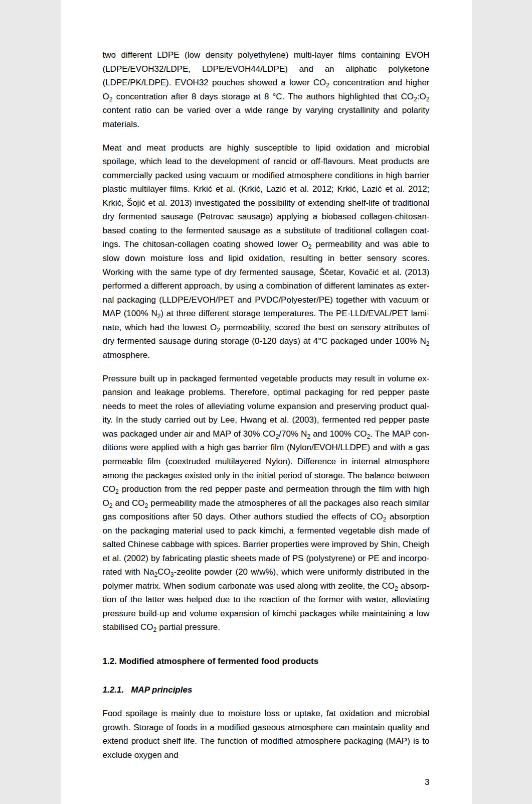two different LDPE (low density polyethylene) multi-layer films containing EVOH (LDPE/EVOH32/LDPE, LDPE/EVOH44/LDPE) and an aliphatic polyketone (LDPE/PK/LDPE). EVOH32 pouches showed a lower CO2 concentration and higher O2 concentration after 8 days storage at 8 °C. The authors highlighted that CO2:O2 content ratio can be varied over a wide range by varying crystallinity and polarity materials.
Meat and meat products are highly susceptible to lipid oxidation and microbial spoilage, which lead to the development of rancid or off-flavours. Meat products are commercially packed using vacuum or modified atmosphere conditions in high barrier plastic multilayer films. Krkić et al. (Krkić, Lazić et al. 2012; Krkić, Lazić et al. 2012; Krkić, Šojić et al. 2013) investigated the possibility of extending shelf-life of traditional dry fermented sausage (Petrovac sausage) applying a biobased collagen-chitosan- based coating to the fermented sausage as a substitute of traditional collagen coatings. The chitosan-collagen coating showed lower O2 permeability and was able to slow down moisture loss and lipid oxidation, resulting in better sensory scores. Working with the same type of dry fermented sausage, Ščetar, Kovačić et al. (2013) performed a different approach, by using a combination of different laminates as external packaging (LLDPE/EVOH/PET and PVDC/Polyester/PE) together with vacuum or MAP (100% N2) at three different storage temperatures. The PE-LLD/EVAL/PET laminate, which had the lowest O2 permeability, scored the best on sensory attributes of dry fermented sausage during storage (0-120 days) at 4°C packaged under 100% N2 atmosphere.
Pressure built up in packaged fermented vegetable products may result in volume expansion and leakage problems. Therefore, optimal packaging for red pepper paste needs to meet the roles of alleviating volume expansion and preserving product quality. In the study carried out by Lee, Hwang et al. (2003), fermented red pepper paste was packaged under air and MAP of 30% CO2/70% N2 and 100% CO2. The MAP conditions were applied with a high gas barrier film (Nylon/EVOH/LLDPE) and with a gas permeable film (coextruded multilayered Nylon). Difference in internal atmosphere among the packages existed only in the initial period of storage. The balance between CO2 production from the red pepper paste and permeation through the film with high O2 and CO2 permeability made the atmospheres of all the packages also reach similar gas compositions after 50 days. Other authors studied the effects of CO2 absorption on the packaging material used to pack kimchi, a fermented vegetable dish made of salted Chinese cabbage with spices. Barrier properties were improved by Shin, Cheigh et al. (2002) by fabricating plastic sheets made of PS (polystyrene) or PE and incorporated with Na2CO3-zeolite powder (20 w/w%), which were uniformly distributed in the polymer matrix. When sodium carbonate was used along with zeolite, the CO2 absorption of the latter was helped due to the reaction of the former with water, alleviating pressure build-up and volume expansion of kimchi packages while maintaining a low stabilised CO2 partial pressure.
1.2. Modified atmosphere of fermented food products
1.2.1. MAP principles
Food spoilage is mainly due to moisture loss or uptake, fat oxidation and microbial growth. Storage of foods in a modified gaseous atmosphere can maintain quality and extend product shelf life. The function of modified atmosphere packaging (MAP) is to exclude oxygen and
3